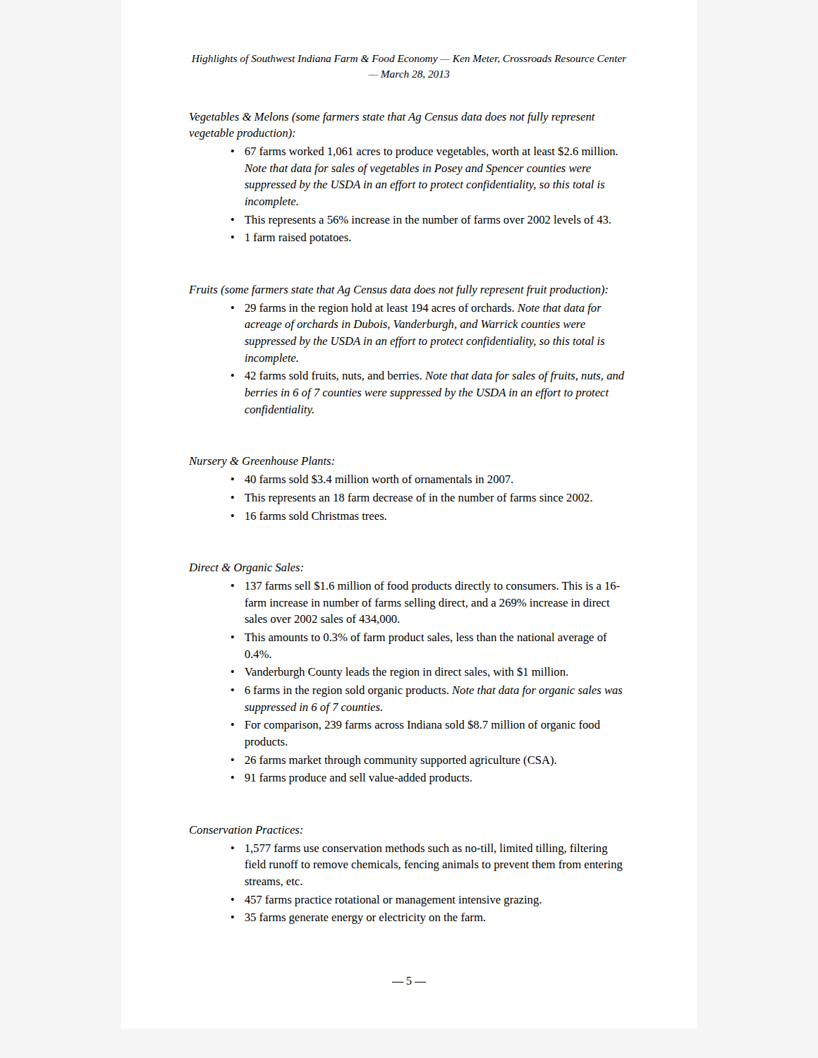Highlights of Southwest Indiana Farm & Food Economy — Ken Meter, Crossroads Resource Center — March 28, 2013
Vegetables & Melons (some farmers state that Ag Census data does not fully represent vegetable production):
67 farms worked 1,061 acres to produce vegetables, worth at least $2.6 million. Note that data for sales of vegetables in Posey and Spencer counties were suppressed by the USDA in an effort to protect confidentiality, so this total is incomplete.
This represents a 56% increase in the number of farms over 2002 levels of 43.
1 farm raised potatoes.
Fruits (some farmers state that Ag Census data does not fully represent fruit production):
29 farms in the region hold at least 194 acres of orchards. Note that data for acreage of orchards in Dubois, Vanderburgh, and Warrick counties were suppressed by the USDA in an effort to protect confidentiality, so this total is incomplete.
42 farms sold fruits, nuts, and berries. Note that data for sales of fruits, nuts, and berries in 6 of 7 counties were suppressed by the USDA in an effort to protect confidentiality.
Nursery & Greenhouse Plants:
40 farms sold $3.4 million worth of ornamentals in 2007.
This represents an 18 farm decrease of in the number of farms since 2002.
16 farms sold Christmas trees.
Direct & Organic Sales:
137 farms sell $1.6 million of food products directly to consumers. This is a 16-farm increase in number of farms selling direct, and a 269% increase in direct sales over 2002 sales of 434,000.
This amounts to 0.3% of farm product sales, less than the national average of 0.4%.
Vanderburgh County leads the region in direct sales, with $1 million.
6 farms in the region sold organic products. Note that data for organic sales was suppressed in 6 of 7 counties.
For comparison, 239 farms across Indiana sold $8.7 million of organic food products.
26 farms market through community supported agriculture (CSA).
91 farms produce and sell value-added products.
Conservation Practices:
1,577 farms use conservation methods such as no-till, limited tilling, filtering field runoff to remove chemicals, fencing animals to prevent them from entering streams, etc.
457 farms practice rotational or management intensive grazing.
35 farms generate energy or electricity on the farm.
— 5 —